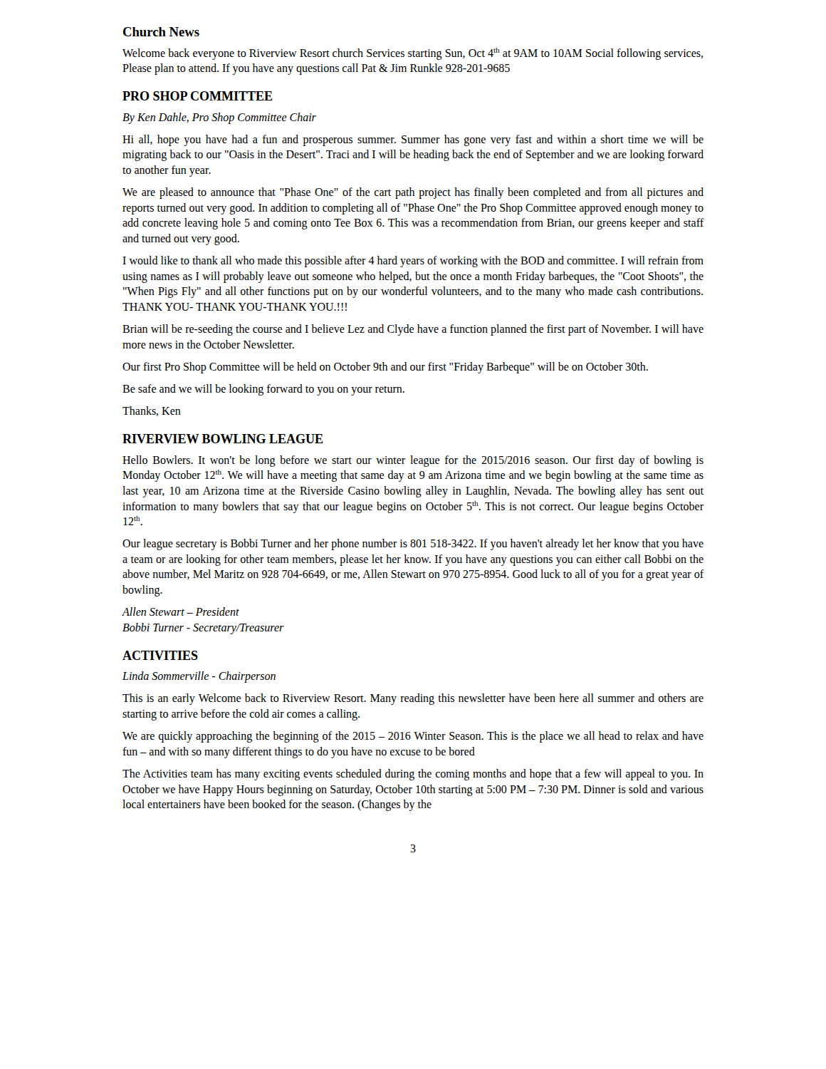Church News
Welcome back everyone to Riverview Resort church Services starting Sun, Oct 4th at 9AM to 10AM Social following services, Please plan to attend. If you have any questions call Pat & Jim Runkle 928-201-9685
Pro Shop Committee
By Ken Dahle, Pro Shop Committee Chair
Hi all, hope you have had a fun and prosperous summer. Summer has gone very fast and within a short time we will be migrating back to our "Oasis in the Desert". Traci and I will be heading back the end of September and we are looking forward to another fun year.
We are pleased to announce that "Phase One" of the cart path project has finally been completed and from all pictures and reports turned out very good. In addition to completing all of "Phase One" the Pro Shop Committee approved enough money to add concrete leaving hole 5 and coming onto Tee Box 6. This was a recommendation from Brian, our greens keeper and staff and turned out very good.
I would like to thank all who made this possible after 4 hard years of working with the BOD and committee. I will refrain from using names as I will probably leave out someone who helped, but the once a month Friday barbeques, the "Coot Shoots", the "When Pigs Fly" and all other functions put on by our wonderful volunteers, and to the many who made cash contributions. THANK YOU- THANK YOU-THANK YOU.!!!
Brian will be re-seeding the course and I believe Lez and Clyde have a function planned the first part of November. I will have more news in the October Newsletter.
Our first Pro Shop Committee will be held on October 9th and our first "Friday Barbeque" will be on October 30th.
Be safe and we will be looking forward to you on your return.
Thanks, Ken
Riverview Bowling League
Hello Bowlers. It won't be long before we start our winter league for the 2015/2016 season. Our first day of bowling is Monday October 12th. We will have a meeting that same day at 9 am Arizona time and we begin bowling at the same time as last year, 10 am Arizona time at the Riverside Casino bowling alley in Laughlin, Nevada. The bowling alley has sent out information to many bowlers that say that our league begins on October 5th. This is not correct. Our league begins October 12th.
Our league secretary is Bobbi Turner and her phone number is 801 518-3422. If you haven't already let her know that you have a team or are looking for other team members, please let her know. If you have any questions you can either call Bobbi on the above number, Mel Maritz on 928 704-6649, or me, Allen Stewart on 970 275-8954. Good luck to all of you for a great year of bowling.
Allen Stewart – President
Bobbi Turner - Secretary/Treasurer
Activities
Linda Sommerville - Chairperson
This is an early Welcome back to Riverview Resort. Many reading this newsletter have been here all summer and others are starting to arrive before the cold air comes a calling.
We are quickly approaching the beginning of the 2015 – 2016 Winter Season. This is the place we all head to relax and have fun – and with so many different things to do you have no excuse to be bored
The Activities team has many exciting events scheduled during the coming months and hope that a few will appeal to you. In October we have Happy Hours beginning on Saturday, October 10th starting at 5:00 PM – 7:30 PM. Dinner is sold and various local entertainers have been booked for the season. (Changes by the
3